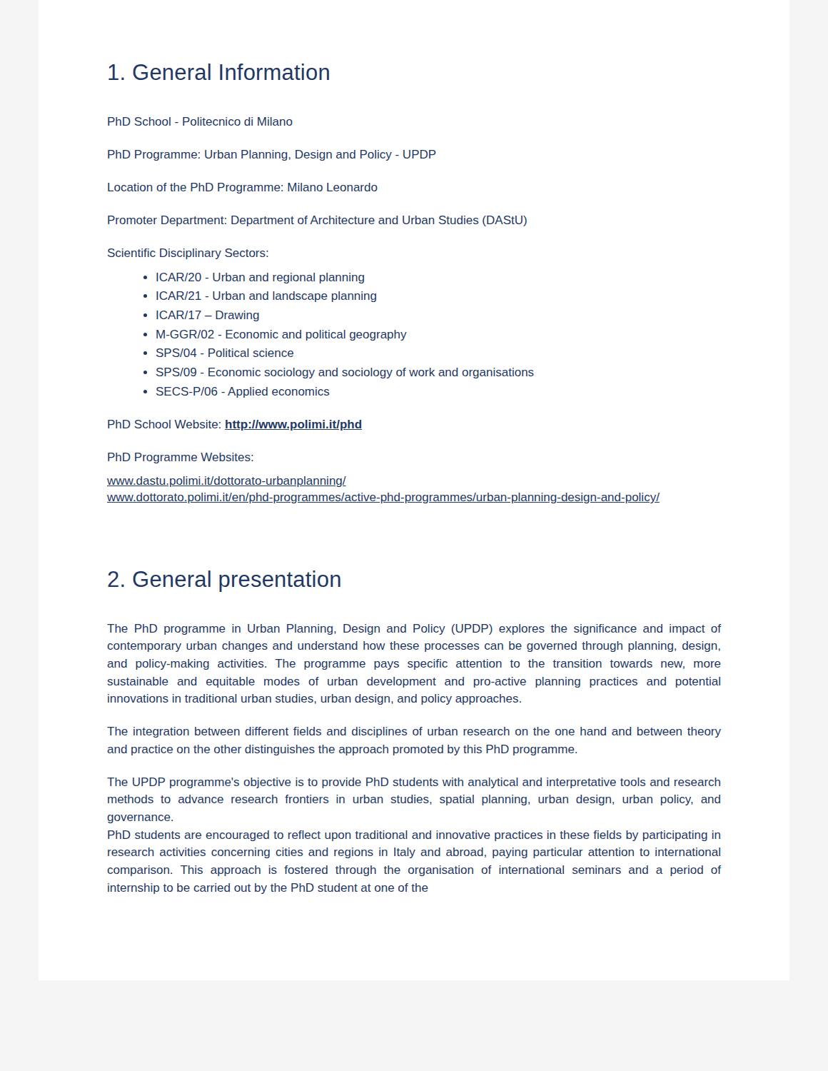1. General Information
PhD School - Politecnico di Milano
PhD Programme: Urban Planning, Design and Policy - UPDP
Location of the PhD Programme: Milano Leonardo
Promoter Department: Department of Architecture and Urban Studies (DAStU)
Scientific Disciplinary Sectors:
ICAR/20 - Urban and regional planning
ICAR/21 - Urban and landscape planning
ICAR/17 – Drawing
M-GGR/02 - Economic and political geography
SPS/04 - Political science
SPS/09 - Economic sociology and sociology of work and organisations
SECS-P/06 - Applied economics
PhD School Website: http://www.polimi.it/phd
PhD Programme Websites:
www.dastu.polimi.it/dottorato-urbanplanning/ www.dottorato.polimi.it/en/phd-programmes/active-phd-programmes/urban-planning-design-and-policy/
2. General presentation
The PhD programme in Urban Planning, Design and Policy (UPDP) explores the significance and impact of contemporary urban changes and understand how these processes can be governed through planning, design, and policy-making activities. The programme pays specific attention to the transition towards new, more sustainable and equitable modes of urban development and pro-active planning practices and potential innovations in traditional urban studies, urban design, and policy approaches.
The integration between different fields and disciplines of urban research on the one hand and between theory and practice on the other distinguishes the approach promoted by this PhD programme.
The UPDP programme's objective is to provide PhD students with analytical and interpretative tools and research methods to advance research frontiers in urban studies, spatial planning, urban design, urban policy, and governance.
PhD students are encouraged to reflect upon traditional and innovative practices in these fields by participating in research activities concerning cities and regions in Italy and abroad, paying particular attention to international comparison. This approach is fostered through the organisation of international seminars and a period of internship to be carried out by the PhD student at one of the